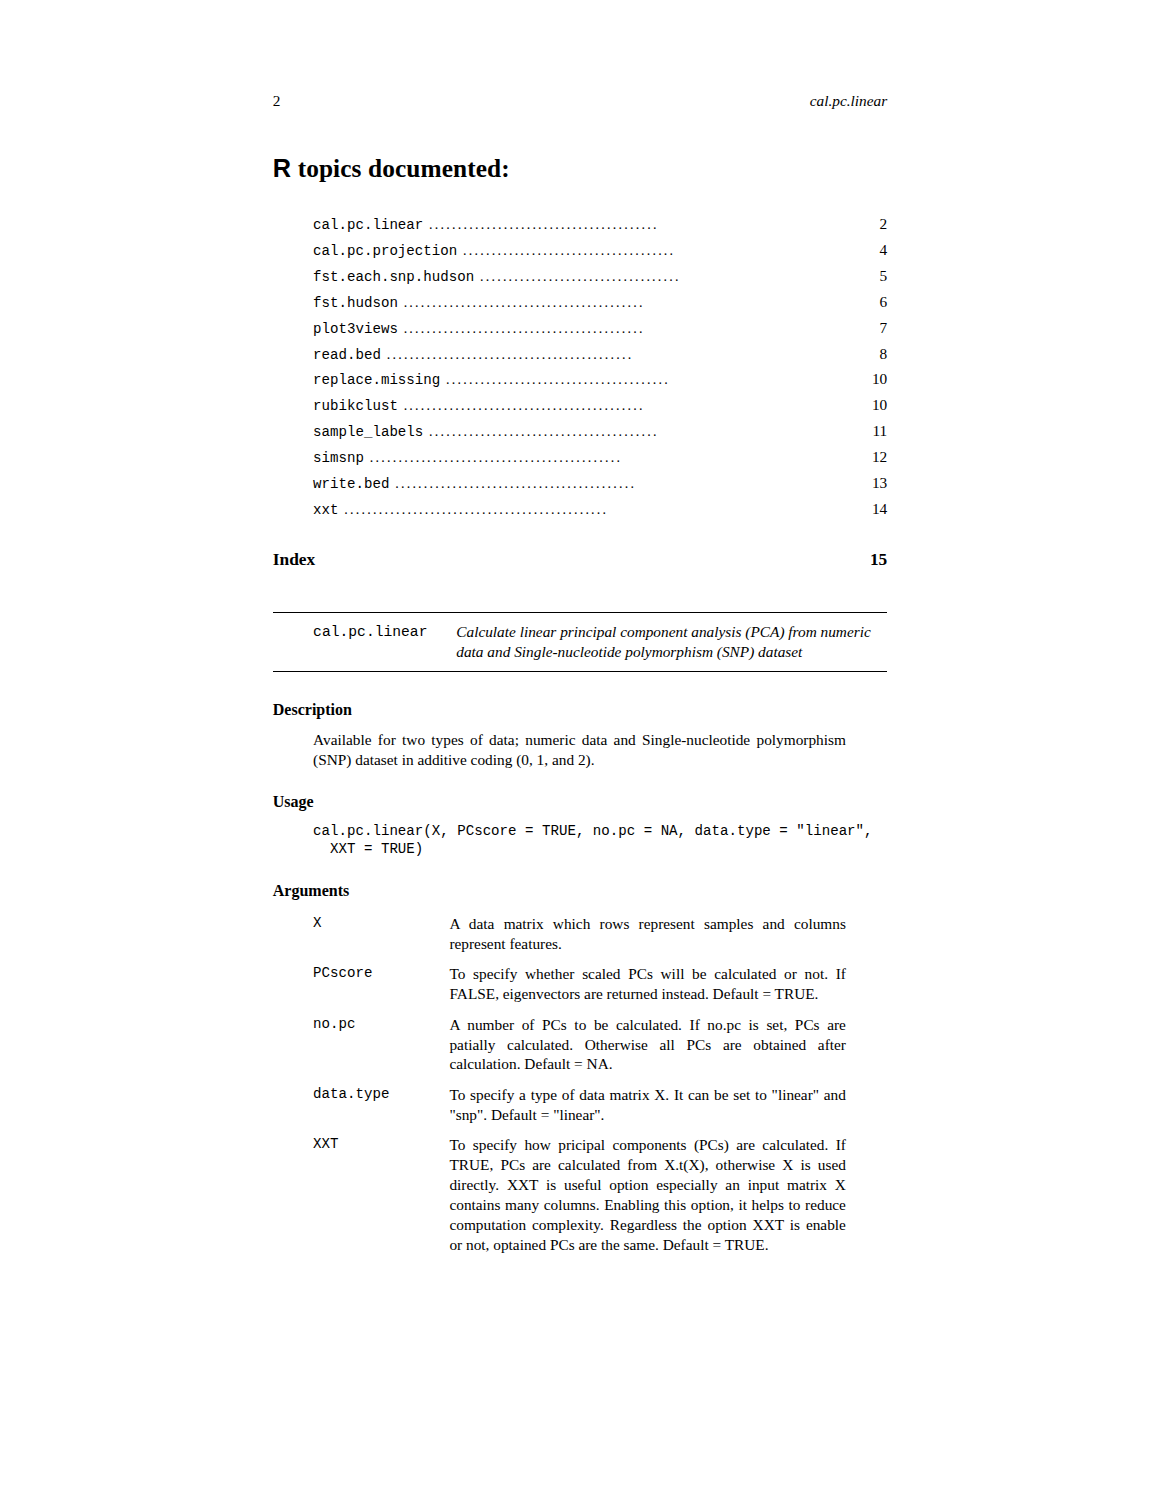2
cal.pc.linear
R topics documented:
cal.pc.linear........................................ 2
cal.pc.projection..................................... 4
fst.each.snp.hudson................................... 5
fst.hudson.......................................... 6
plot3views.......................................... 7
read.bed........................................... 8
replace.missing....................................... 10
rubikclust.......................................... 10
sample_labels........................................ 11
simsnp............................................ 12
write.bed.......................................... 13
xxt.............................................. 14
Index
15
cal.pc.linear
Calculate linear principal component analysis (PCA) from numeric data and Single-nucleotide polymorphism (SNP) dataset
Description
Available for two types of data; numeric data and Single-nucleotide polymorphism (SNP) dataset in additive coding (0, 1, and 2).
Usage
cal.pc.linear(X, PCscore = TRUE, no.pc = NA, data.type = "linear",
  XXT = TRUE)
Arguments
| X | A data matrix which rows represent samples and columns represent features. |
| PCscore | To specify whether scaled PCs will be calculated or not. If FALSE, eigenvectors are returned instead. Default = TRUE. |
| no.pc | A number of PCs to be calculated. If no.pc is set, PCs are patially calculated. Otherwise all PCs are obtained after calculation. Default = NA. |
| data.type | To specify a type of data matrix X. It can be set to "linear" and "snp". Default = "linear". |
| XXT | To specify how pricipal components (PCs) are calculated. If TRUE, PCs are calculated from X.t(X), otherwise X is used directly. XXT is useful option especially an input matrix X contains many columns. Enabling this option, it helps to reduce computation complexity. Regardless the option XXT is enable or not, optained PCs are the same. Default = TRUE. |